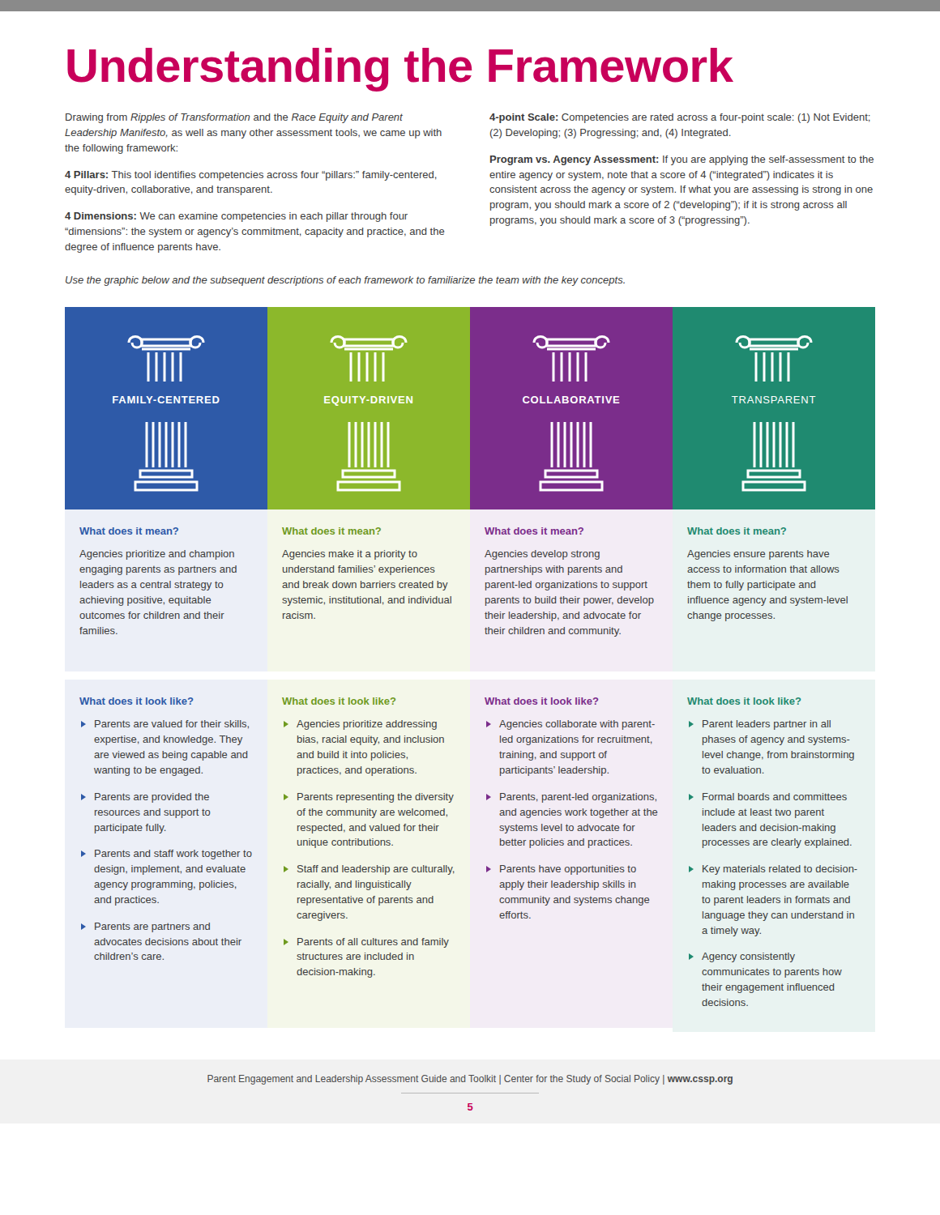Understanding the Framework
Drawing from Ripples of Transformation and the Race Equity and Parent Leadership Manifesto, as well as many other assessment tools, we came up with the following framework:
4 Pillars: This tool identifies competencies across four “pillars:” family-centered, equity-driven, collaborative, and transparent.
4 Dimensions: We can examine competencies in each pillar through four “dimensions”: the system or agency’s commitment, capacity and practice, and the degree of influence parents have.
4-point Scale: Competencies are rated across a four-point scale: (1) Not Evident; (2) Developing; (3) Progressing; and, (4) Integrated.
Program vs. Agency Assessment: If you are applying the self-assessment to the entire agency or system, note that a score of 4 (“integrated”) indicates it is consistent across the agency or system. If what you are assessing is strong in one program, you should mark a score of 2 (“developing”); if it is strong across all programs, you should mark a score of 3 (“progressing”).
Use the graphic below and the subsequent descriptions of each framework to familiarize the team with the key concepts.
FAMILY-CENTERED
What does it mean?
Agencies prioritize and champion engaging parents as partners and leaders as a central strategy to achieving positive, equitable outcomes for children and their families.
What does it look like?
Parents are valued for their skills, expertise, and knowledge. They are viewed as being capable and wanting to be engaged.
Parents are provided the resources and support to participate fully.
Parents and staff work together to design, implement, and evaluate agency programming, policies, and practices.
Parents are partners and advocates decisions about their children’s care.
EQUITY-DRIVEN
What does it mean?
Agencies make it a priority to understand families’ experiences and break down barriers created by systemic, institutional, and individual racism.
What does it look like?
Agencies prioritize addressing bias, racial equity, and inclusion and build it into policies, practices, and operations.
Parents representing the diversity of the community are welcomed, respected, and valued for their unique contributions.
Staff and leadership are culturally, racially, and linguistically representative of parents and caregivers.
Parents of all cultures and family structures are included in decision-making.
COLLABORATIVE
What does it mean?
Agencies develop strong partnerships with parents and parent-led organizations to support parents to build their power, develop their leadership, and advocate for their children and community.
What does it look like?
Agencies collaborate with parent-led organizations for recruitment, training, and support of participants’ leadership.
Parents, parent-led organizations, and agencies work together at the systems level to advocate for better policies and practices.
Parents have opportunities to apply their leadership skills in community and systems change efforts.
TRANSPARENT
What does it mean?
Agencies ensure parents have access to information that allows them to fully participate and influence agency and system-level change processes.
What does it look like?
Parent leaders partner in all phases of agency and systems-level change, from brainstorming to evaluation.
Formal boards and committees include at least two parent leaders and decision-making processes are clearly explained.
Key materials related to decision-making processes are available to parent leaders in formats and language they can understand in a timely way.
Agency consistently communicates to parents how their engagement influenced decisions.
Parent Engagement and Leadership Assessment Guide and Toolkit | Center for the Study of Social Policy | www.cssp.org
5